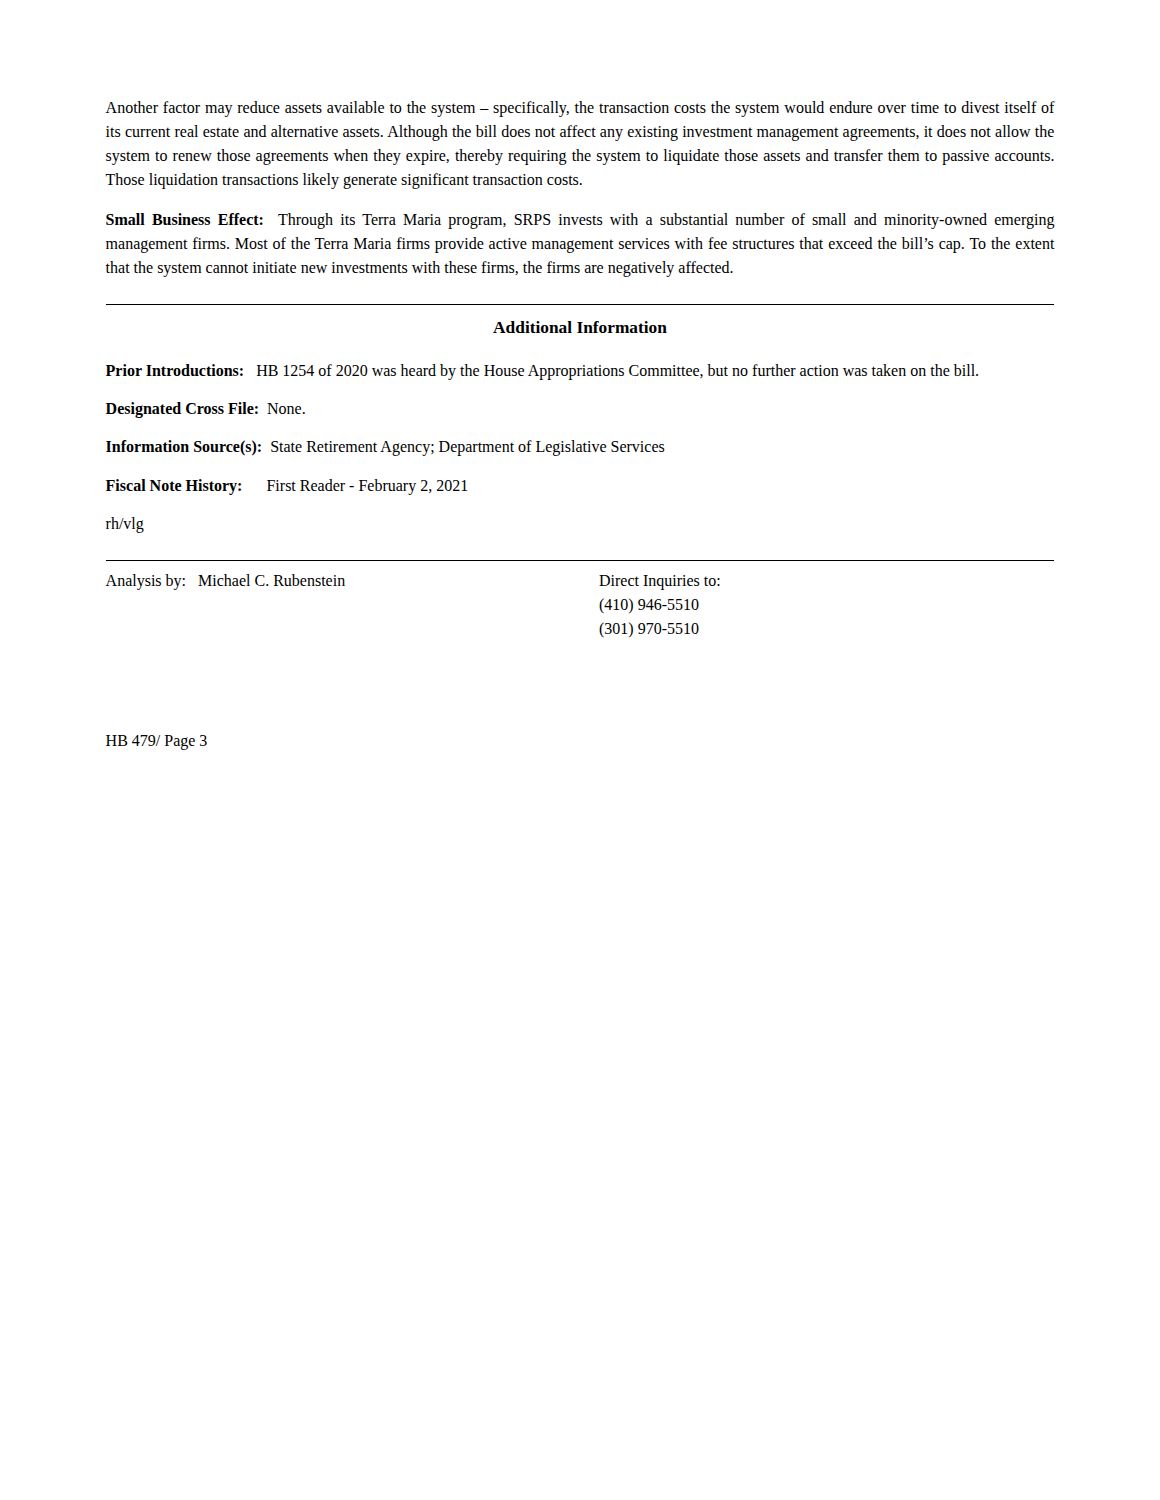Another factor may reduce assets available to the system – specifically, the transaction costs the system would endure over time to divest itself of its current real estate and alternative assets. Although the bill does not affect any existing investment management agreements, it does not allow the system to renew those agreements when they expire, thereby requiring the system to liquidate those assets and transfer them to passive accounts. Those liquidation transactions likely generate significant transaction costs.
Small Business Effect: Through its Terra Maria program, SRPS invests with a substantial number of small and minority-owned emerging management firms. Most of the Terra Maria firms provide active management services with fee structures that exceed the bill’s cap. To the extent that the system cannot initiate new investments with these firms, the firms are negatively affected.
Additional Information
Prior Introductions: HB 1254 of 2020 was heard by the House Appropriations Committee, but no further action was taken on the bill.
Designated Cross File: None.
Information Source(s): State Retirement Agency; Department of Legislative Services
Fiscal Note History: First Reader - February 2, 2021
rh/vlg
| Analysis by: Michael C. Rubenstein | Direct Inquiries to: (410) 946-5510 (301) 970-5510 |
HB 479/ Page 3